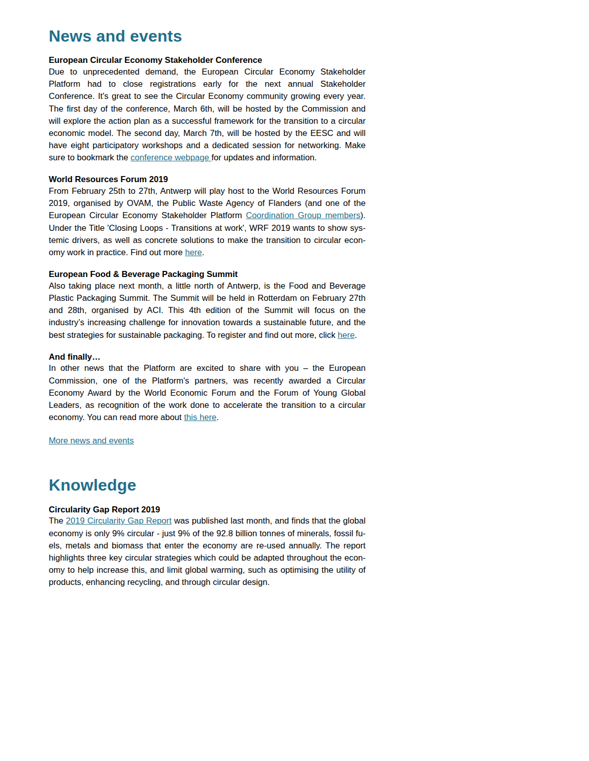News and events
European Circular Economy Stakeholder Conference
Due to unprecedented demand, the European Circular Economy Stakeholder Platform had to close registrations early for the next annual Stakeholder Conference. It's great to see the Circular Economy community growing every year. The first day of the conference, March 6th, will be hosted by the Commission and will explore the action plan as a successful framework for the transition to a circular economic model. The second day, March 7th, will be hosted by the EESC and will have eight participatory workshops and a dedicated session for networking. Make sure to bookmark the conference webpage for updates and information.
World Resources Forum 2019
From February 25th to 27th, Antwerp will play host to the World Resources Forum 2019, organised by OVAM, the Public Waste Agency of Flanders (and one of the European Circular Economy Stakeholder Platform Coordination Group members). Under the Title 'Closing Loops - Transitions at work', WRF 2019 wants to show systemic drivers, as well as concrete solutions to make the transition to circular economy work in practice. Find out more here.
European Food & Beverage Packaging Summit
Also taking place next month, a little north of Antwerp, is the Food and Beverage Plastic Packaging Summit. The Summit will be held in Rotterdam on February 27th and 28th, organised by ACI. This 4th edition of the Summit will focus on the industry’s increasing challenge for innovation towards a sustainable future, and the best strategies for sustainable packaging. To register and find out more, click here.
And finally…
In other news that the Platform are excited to share with you – the European Commission, one of the Platform's partners, was recently awarded a Circular Economy Award by the World Economic Forum and the Forum of Young Global Leaders, as recognition of the work done to accelerate the transition to a circular economy. You can read more about this here.
More news and events
Knowledge
Circularity Gap Report 2019
The 2019 Circularity Gap Report was published last month, and finds that the global economy is only 9% circular - just 9% of the 92.8 billion tonnes of minerals, fossil fuels, metals and biomass that enter the economy are re-used annually. The report highlights three key circular strategies which could be adapted throughout the economy to help increase this, and limit global warming, such as optimising the utility of products, enhancing recycling, and through circular design.